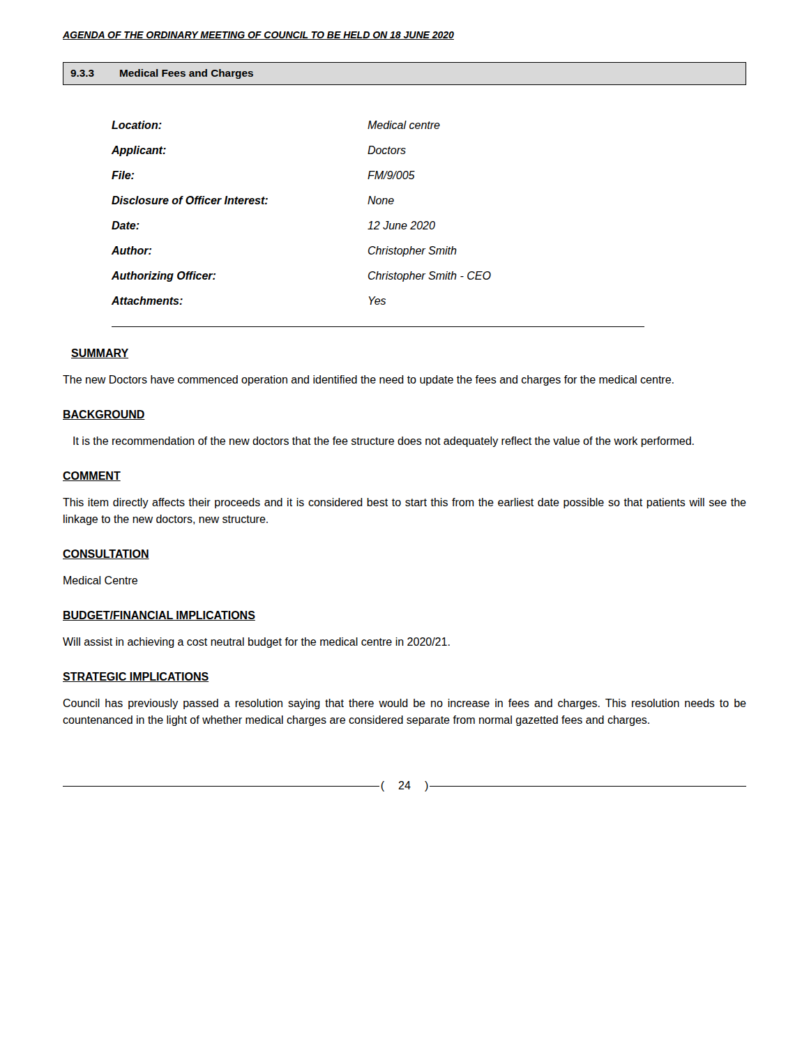AGENDA OF THE ORDINARY MEETING OF COUNCIL TO BE HELD ON 18 JUNE 2020
9.3.3 Medical Fees and Charges
| Location: | Medical centre |
| Applicant: | Doctors |
| File: | FM/9/005 |
| Disclosure of Officer Interest: | None |
| Date: | 12 June 2020 |
| Author: | Christopher Smith |
| Authorizing Officer: | Christopher Smith - CEO |
| Attachments: | Yes |
SUMMARY
The new Doctors have commenced operation and identified the need to update the fees and charges for the medical centre.
BACKGROUND
It is the recommendation of the new doctors that the fee structure does not adequately reflect the value of the work performed.
COMMENT
This item directly affects their proceeds and it is considered best to start this from the earliest date possible so that patients will see the linkage to the new doctors, new structure.
CONSULTATION
Medical Centre
BUDGET/FINANCIAL IMPLICATIONS
Will assist in achieving a cost neutral budget for the medical centre in 2020/21.
STRATEGIC IMPLICATIONS
Council has previously passed a resolution saying that there would be no increase in fees and charges. This resolution needs to be countenanced in the light of whether medical charges are considered separate from normal gazetted fees and charges.
(24)